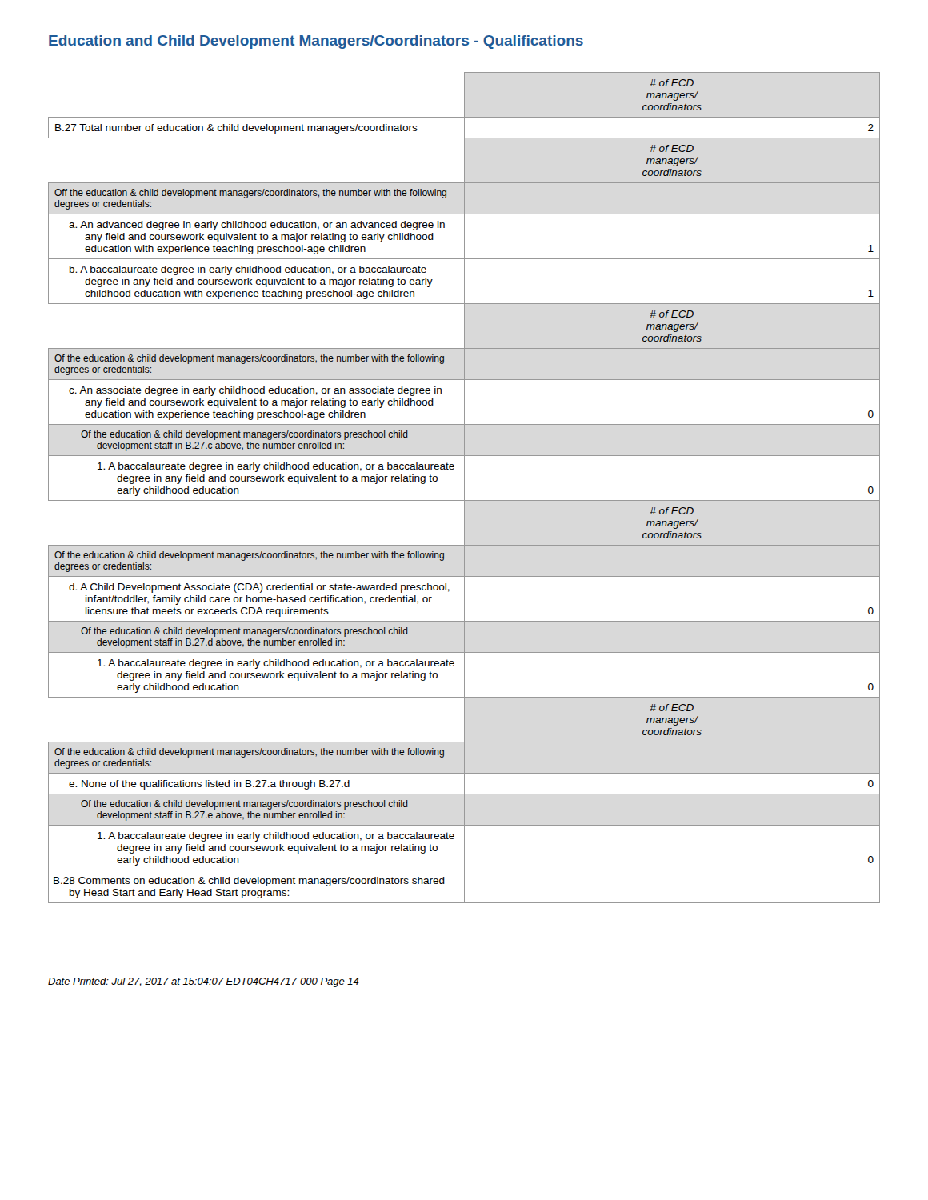Education and Child Development Managers/Coordinators - Qualifications
| | # of ECD managers/ coordinators |
| B.27 Total number of education & child development managers/coordinators | 2 |
| | # of ECD managers/ coordinators |
| Off the education & child development managers/coordinators, the number with the following degrees or credentials: | |
| a. An advanced degree in early childhood education, or an advanced degree in any field and coursework equivalent to a major relating to early childhood education with experience teaching preschool-age children | 1 |
| b. A baccalaureate degree in early childhood education, or a baccalaureate degree in any field and coursework equivalent to a major relating to early childhood education with experience teaching preschool-age children | 1 |
| | # of ECD managers/ coordinators |
| Of the education & child development managers/coordinators, the number with the following degrees or credentials: | |
| c. An associate degree in early childhood education, or an associate degree in any field and coursework equivalent to a major relating to early childhood education with experience teaching preschool-age children | 0 |
| Of the education & child development managers/coordinators preschool child development staff in B.27.c above, the number enrolled in: | |
| 1. A baccalaureate degree in early childhood education, or a baccalaureate degree in any field and coursework equivalent to a major relating to early childhood education | 0 |
| | # of ECD managers/ coordinators |
| Of the education & child development managers/coordinators, the number with the following degrees or credentials: | |
| d. A Child Development Associate (CDA) credential or state-awarded preschool, infant/toddler, family child care or home-based certification, credential, or licensure that meets or exceeds CDA requirements | 0 |
| Of the education & child development managers/coordinators preschool child development staff in B.27.d above, the number enrolled in: | |
| 1. A baccalaureate degree in early childhood education, or a baccalaureate degree in any field and coursework equivalent to a major relating to early childhood education | 0 |
| | # of ECD managers/ coordinators |
| Of the education & child development managers/coordinators, the number with the following degrees or credentials: | |
| e. None of the qualifications listed in B.27.a through B.27.d | 0 |
| Of the education & child development managers/coordinators preschool child development staff in B.27.e above, the number enrolled in: | |
| 1. A baccalaureate degree in early childhood education, or a baccalaureate degree in any field and coursework equivalent to a major relating to early childhood education | 0 |
| B.28 Comments on education & child development managers/coordinators shared by Head Start and Early Head Start programs: | |
Date Printed: Jul 27, 2017 at 15:04:07 EDT04CH4717-000 Page 14